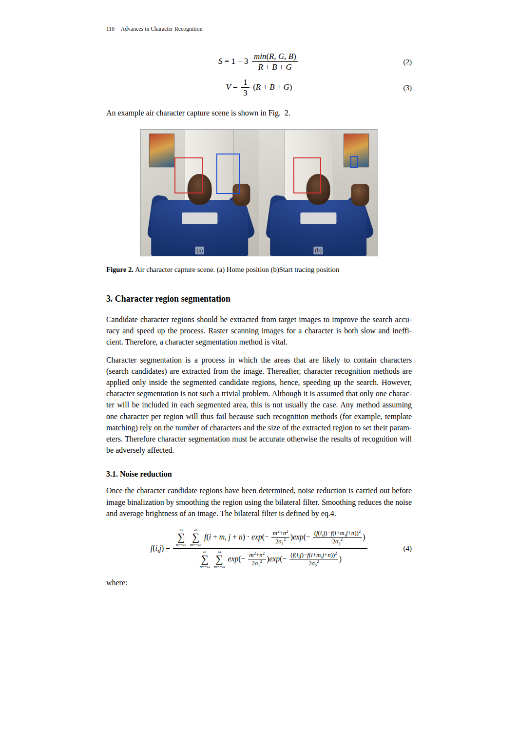110 Advances in Character Recognition
S = 1 − 3 min(R, G, B) R + B + G
(2)
V = 1 3 (R + B + G)
(3)
An example air character capture scene is shown in Fig. 2.
(a)
(b)
Figure 2. Air character capture scene. (a) Home position (b)Start tracing position
3. Character region segmentation
Candidate character regions should be extracted from target images to improve the search accuracy and speed up the process. Raster scanning images for a character is both slow and inefficient. Therefore, a character segmentation method is vital.
Character segmentation is a process in which the areas that are likely to contain characters (search candidates) are extracted from the image. Thereafter, character recognition methods are applied only inside the segmented candidate regions, hence, speeding up the search. However, character segmentation is not such a trivial problem. Although it is assumed that only one character will be included in each segmented area, this is not usually the case. Any method assuming one character per region will thus fail because such recognition methods (for example, template matching) rely on the number of characters and the size of the extracted region to set their parameters. Therefore character segmentation must be accurate otherwise the results of recognition will be adversely affected.
3.1. Noise reduction
Once the character candidate regions have been determined, noise reduction is carried out before image binalization by smoothing the region using the bilateral filter. Smoothing reduces the noise and average brightness of an image. The bilateral filter is defined by eq.4.
f(i,j) = ω ∑ n=−ω ω ∑ m=−ω f(i + m, j + n) · exp(− m2+n2 2σ12 )exp(− (f(i,j)−f(i+m,j+n))2 2σ22 ) ω ∑ n=−ω ω ∑ m=−ω exp(− m2+n2 2σ12 )exp(− (f(i,j)−f(i+m,j+n))2 2σ22 )
(4)
where: